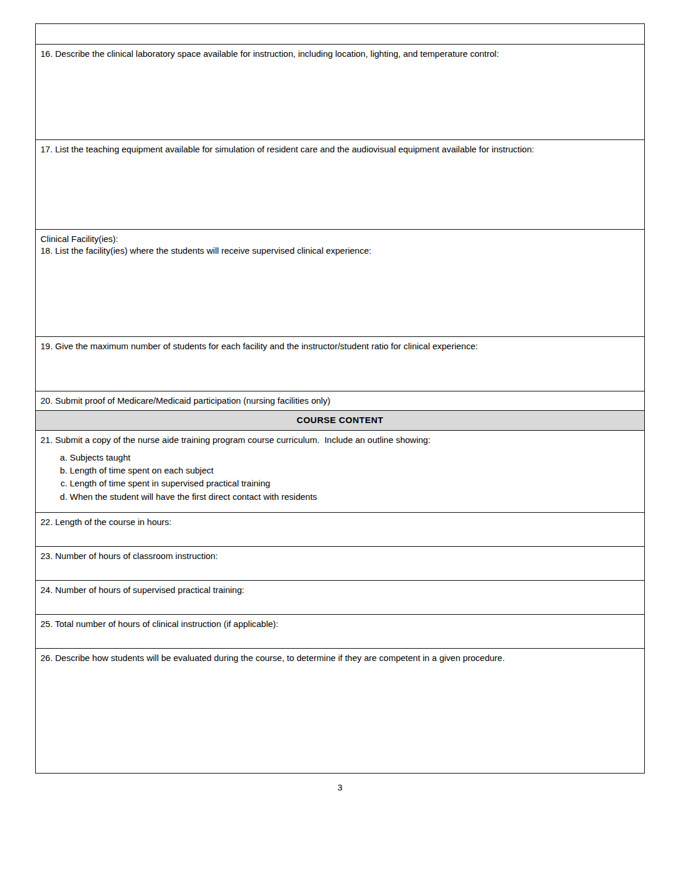| 16. Describe the clinical laboratory space available for instruction, including location, lighting, and temperature control: |
| 17. List the teaching equipment available for simulation of resident care and the audiovisual equipment available for instruction: |
| Clinical Facility(ies): 18. List the facility(ies) where the students will receive supervised clinical experience: |
| 19. Give the maximum number of students for each facility and the instructor/student ratio for clinical experience: |
| 20. Submit proof of Medicare/Medicaid participation (nursing facilities only) |
| COURSE CONTENT |
| 21. Submit a copy of the nurse aide training program course curriculum. Include an outline showing: Subjects taught Length of time spent on each subject Length of time spent in supervised practical training When the student will have the first direct contact with residents |
| 22. Length of the course in hours: |
| 23. Number of hours of classroom instruction: |
| 24. Number of hours of supervised practical training: |
| 25. Total number of hours of clinical instruction (if applicable): |
| 26. Describe how students will be evaluated during the course, to determine if they are competent in a given procedure. |
3